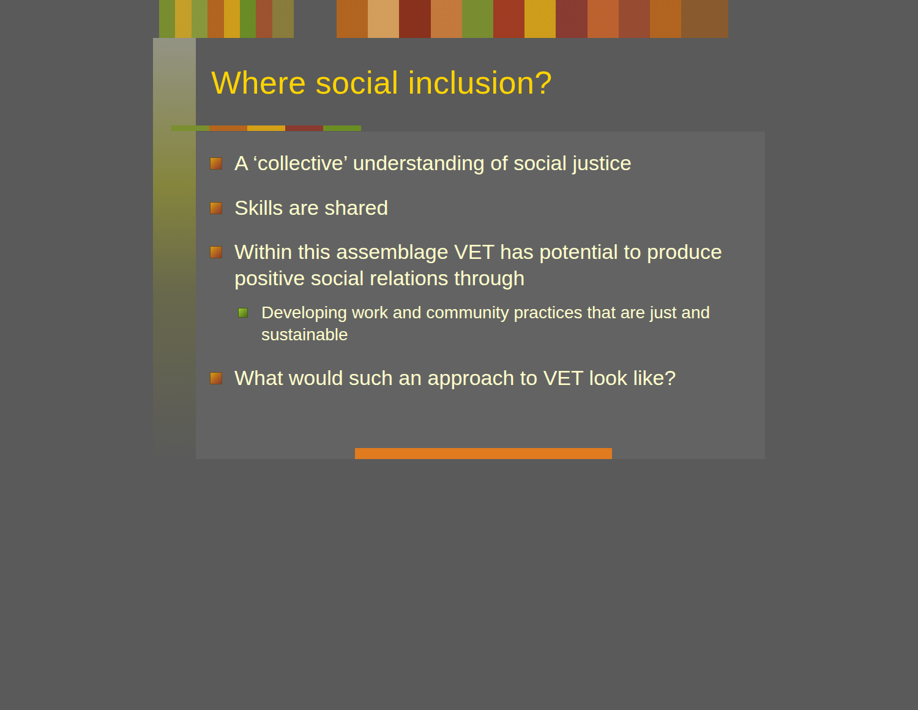Where social inclusion?
A ‘collective’ understanding of social justice
Skills are shared
Within this assemblage VET has potential to produce positive social relations through
Developing work and community practices that are just and sustainable
What would such an approach to VET look like?